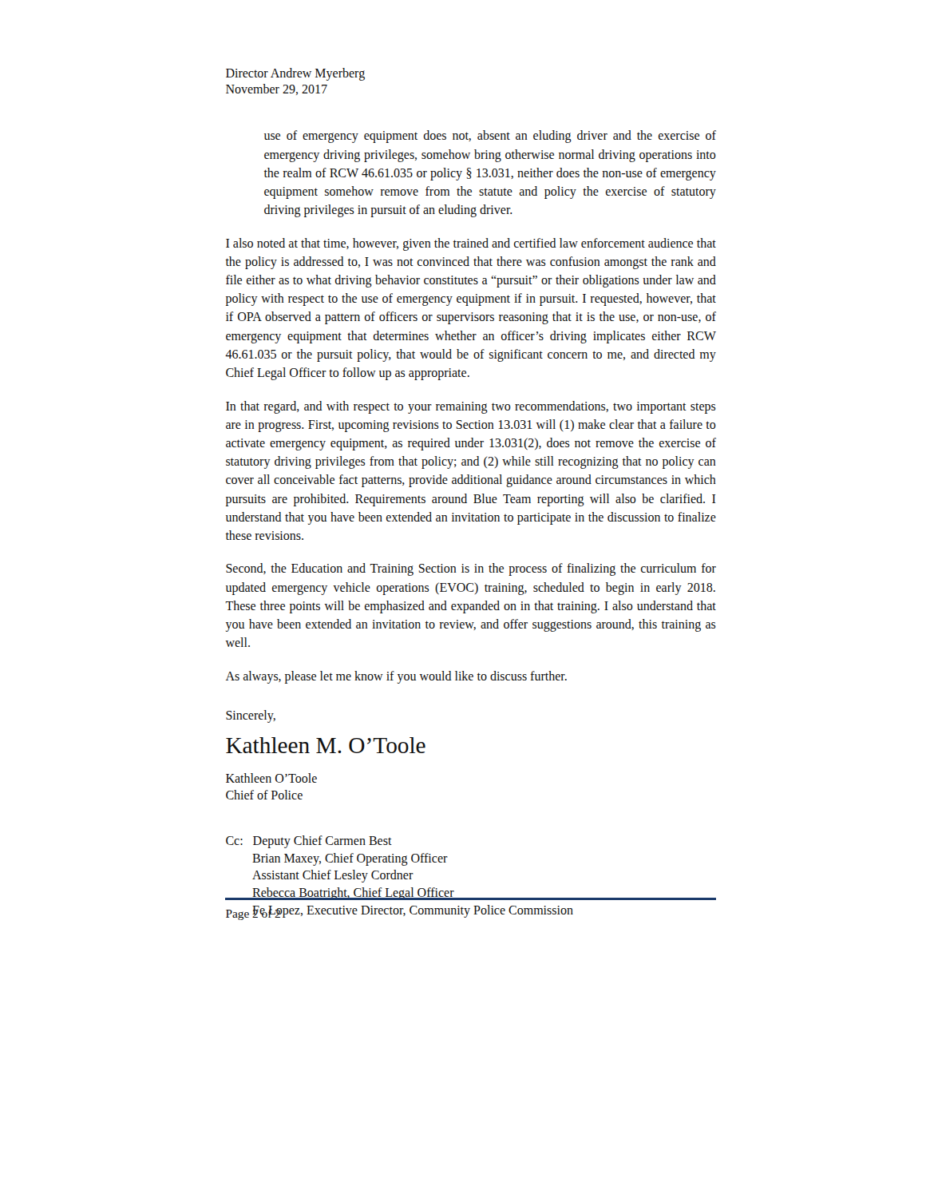Director Andrew Myerberg
November 29, 2017
use of emergency equipment does not, absent an eluding driver and the exercise of emergency driving privileges, somehow bring otherwise normal driving operations into the realm of RCW 46.61.035 or policy § 13.031, neither does the non-use of emergency equipment somehow remove from the statute and policy the exercise of statutory driving privileges in pursuit of an eluding driver.
I also noted at that time, however, given the trained and certified law enforcement audience that the policy is addressed to, I was not convinced that there was confusion amongst the rank and file either as to what driving behavior constitutes a “pursuit” or their obligations under law and policy with respect to the use of emergency equipment if in pursuit. I requested, however, that if OPA observed a pattern of officers or supervisors reasoning that it is the use, or non-use, of emergency equipment that determines whether an officer’s driving implicates either RCW 46.61.035 or the pursuit policy, that would be of significant concern to me, and directed my Chief Legal Officer to follow up as appropriate.
In that regard, and with respect to your remaining two recommendations, two important steps are in progress. First, upcoming revisions to Section 13.031 will (1) make clear that a failure to activate emergency equipment, as required under 13.031(2), does not remove the exercise of statutory driving privileges from that policy; and (2) while still recognizing that no policy can cover all conceivable fact patterns, provide additional guidance around circumstances in which pursuits are prohibited. Requirements around Blue Team reporting will also be clarified. I understand that you have been extended an invitation to participate in the discussion to finalize these revisions.
Second, the Education and Training Section is in the process of finalizing the curriculum for updated emergency vehicle operations (EVOC) training, scheduled to begin in early 2018. These three points will be emphasized and expanded on in that training. I also understand that you have been extended an invitation to review, and offer suggestions around, this training as well.
As always, please let me know if you would like to discuss further.
Sincerely,
Kathleen M. O’Toole
Kathleen O’Toole
Chief of Police
Cc: Deputy Chief Carmen Best
Brian Maxey, Chief Operating Officer
Assistant Chief Lesley Cordner
Rebecca Boatright, Chief Legal Officer
Fe Lopez, Executive Director, Community Police Commission
Page 2 of 2